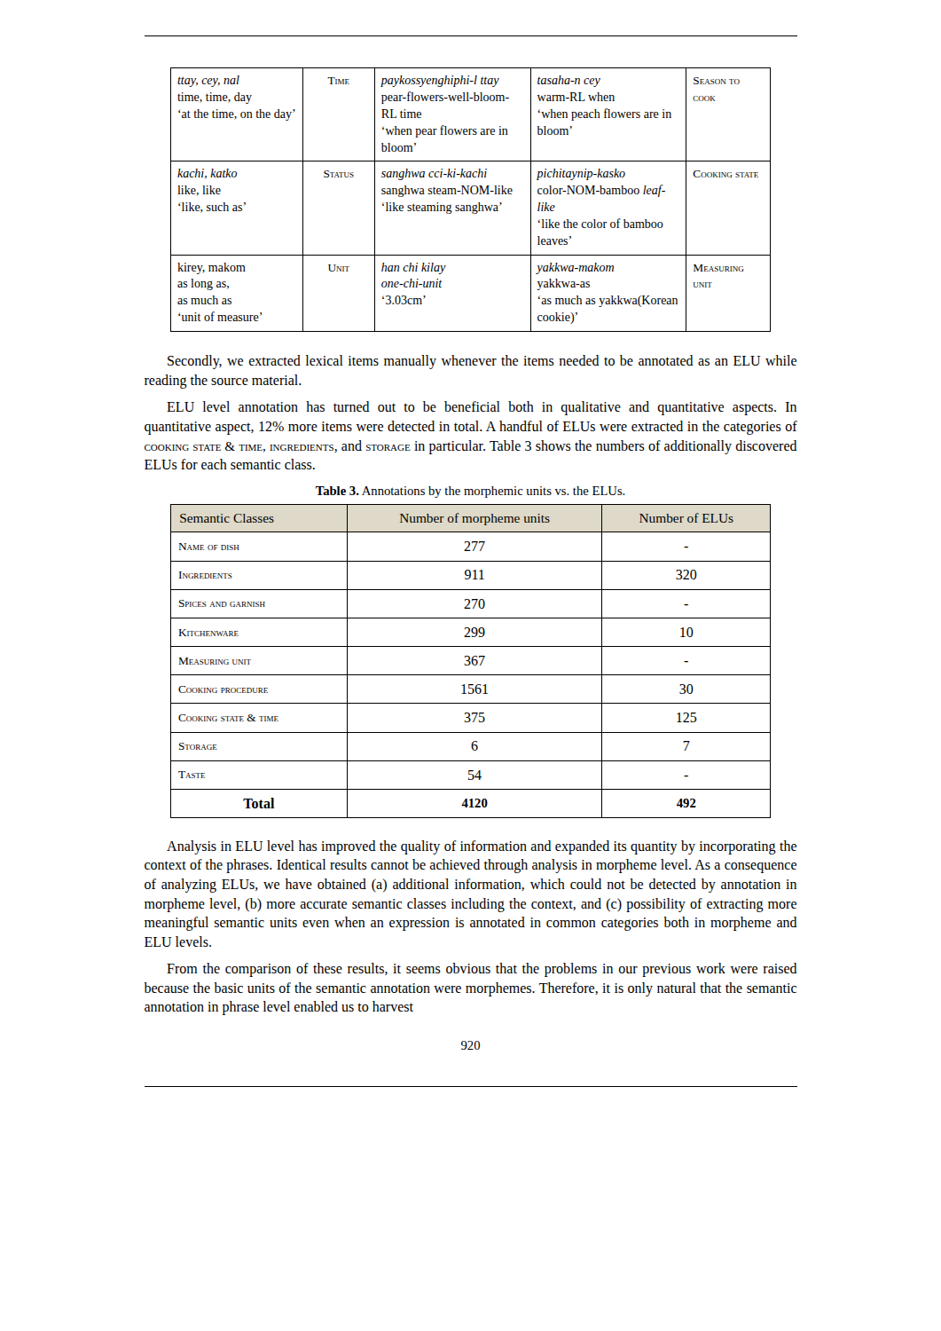| ttay, cey, nal time, time, day ‘at the time, on the day’ | Time | paykossyenghiphi-l ttay pear-flowers-well-bloom-RL time ‘when pear flowers are in bloom’ | tasaha-n cey warm-RL when ‘when peach flowers are in bloom’ | Season to cook |
| kachi, katko like, like ‘like, such as’ | Status | sanghwa cci-ki-kachi sanghwa steam-NOM-like ‘like steaming sanghwa’ | pichitaynip-kasko color-NOM-bamboo leaf-like ‘like the color of bamboo leaves’ | Cooking state |
| kirey, makom as long as, as much as ‘unit of measure’ | Unit | han chi kilay one-chi-unit ‘3.03cm’ | yakkwa-makom yakkwa-as ‘as much as yakkwa(Korean cookie)’ | Measuring unit |
Secondly, we extracted lexical items manually whenever the items needed to be annotated as an ELU while reading the source material.
ELU level annotation has turned out to be beneficial both in qualitative and quantitative aspects. In quantitative aspect, 12% more items were detected in total. A handful of ELUs were extracted in the categories of cooking state & time, ingredients, and storage in particular. Table 3 shows the numbers of additionally discovered ELUs for each semantic class.
Table 3. Annotations by the morphemic units vs. the ELUs.
| Semantic Classes | Number of morpheme units | Number of ELUs |
| --- | --- | --- |
| Name of dish | 277 | - |
| Ingredients | 911 | 320 |
| Spices and garnish | 270 | - |
| Kitchenware | 299 | 10 |
| Measuring unit | 367 | - |
| Cooking procedure | 1561 | 30 |
| Cooking state & time | 375 | 125 |
| Storage | 6 | 7 |
| Taste | 54 | - |
| Total | 4120 | 492 |
Analysis in ELU level has improved the quality of information and expanded its quantity by incorporating the context of the phrases. Identical results cannot be achieved through analysis in morpheme level. As a consequence of analyzing ELUs, we have obtained (a) additional information, which could not be detected by annotation in morpheme level, (b) more accurate semantic classes including the context, and (c) possibility of extracting more meaningful semantic units even when an expression is annotated in common categories both in morpheme and ELU levels.
From the comparison of these results, it seems obvious that the problems in our previous work were raised because the basic units of the semantic annotation were morphemes. Therefore, it is only natural that the semantic annotation in phrase level enabled us to harvest
920